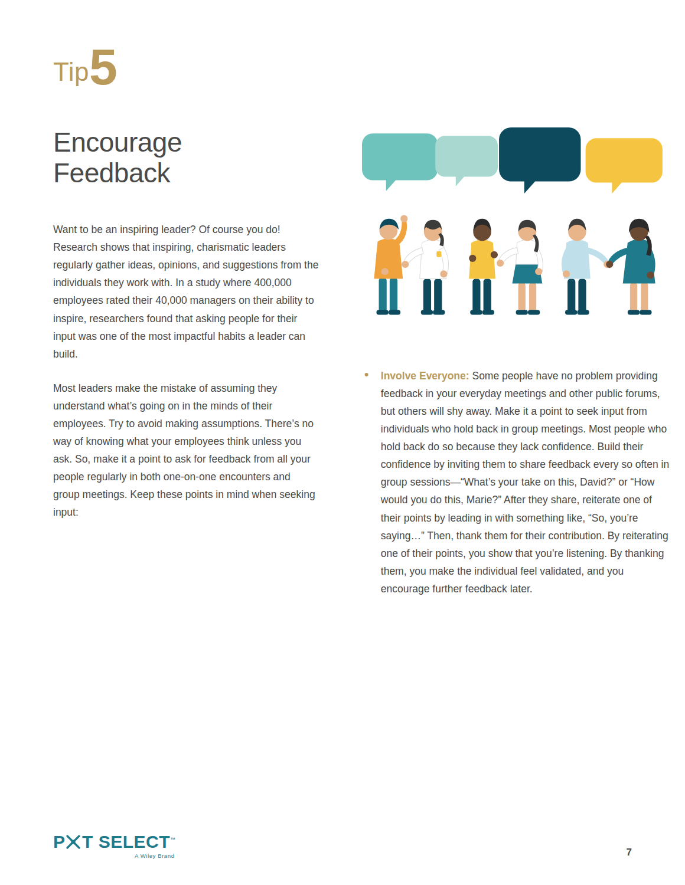Tip5
Encourage
Feedback
Want to be an inspiring leader? Of course you do! Research shows that inspiring, charismatic leaders regularly gather ideas, opinions, and suggestions from the individuals they work with. In a study where 400,000 employees rated their 40,000 managers on their ability to inspire, researchers found that asking people for their input was one of the most impactful habits a leader can build.
Most leaders make the mistake of assuming they understand what’s going on in the minds of their employees. Try to avoid making assumptions. There’s no way of knowing what your employees think unless you ask. So, make it a point to ask for feedback from all your people regularly in both one-on-one encounters and group meetings. Keep these points in mind when seeking input:
Involve Everyone: Some people have no problem providing feedback in your everyday meetings and other public forums, but others will shy away. Make it a point to seek input from individuals who hold back in group meetings. Most people who hold back do so because they lack confidence. Build their confidence by inviting them to share feedback every so often in group sessions—“What’s your take on this, David?” or “How would you do this, Marie?” After they share, reiterate one of their points by leading in with something like, “So, you’re saying…” Then, thank them for their contribution. By reiterating one of their points, you show that you’re listening. By thanking them, you make the individual feel validated, and you encourage further feedback later.
P T SELECT™
A Wiley Brand
7